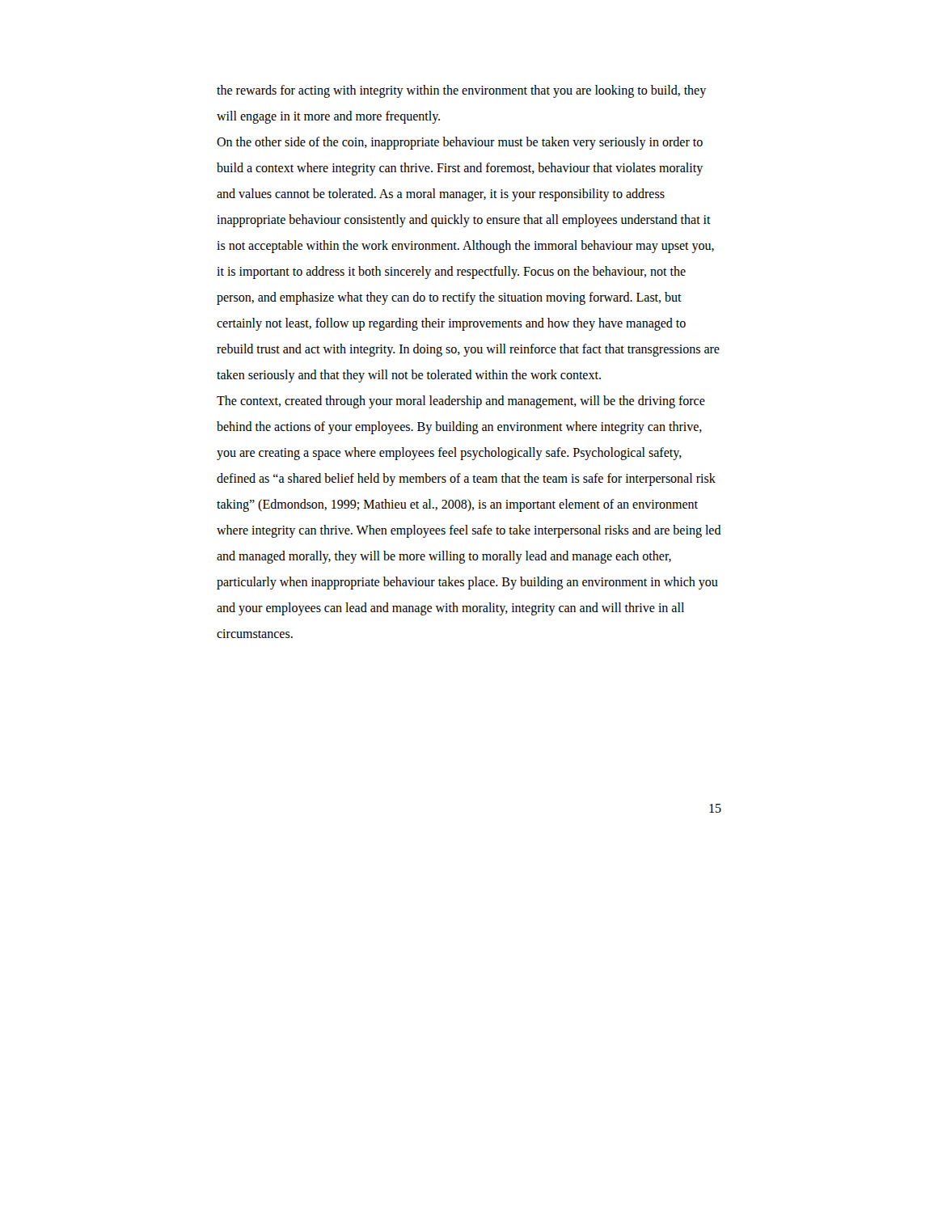the rewards for acting with integrity within the environment that you are looking to build, they will engage in it more and more frequently.
On the other side of the coin, inappropriate behaviour must be taken very seriously in order to build a context where integrity can thrive. First and foremost, behaviour that violates morality and values cannot be tolerated. As a moral manager, it is your responsibility to address inappropriate behaviour consistently and quickly to ensure that all employees understand that it is not acceptable within the work environment. Although the immoral behaviour may upset you, it is important to address it both sincerely and respectfully. Focus on the behaviour, not the person, and emphasize what they can do to rectify the situation moving forward. Last, but certainly not least, follow up regarding their improvements and how they have managed to rebuild trust and act with integrity. In doing so, you will reinforce that fact that transgressions are taken seriously and that they will not be tolerated within the work context.
The context, created through your moral leadership and management, will be the driving force behind the actions of your employees. By building an environment where integrity can thrive, you are creating a space where employees feel psychologically safe. Psychological safety, defined as “a shared belief held by members of a team that the team is safe for interpersonal risk taking” (Edmondson, 1999; Mathieu et al., 2008), is an important element of an environment where integrity can thrive. When employees feel safe to take interpersonal risks and are being led and managed morally, they will be more willing to morally lead and manage each other, particularly when inappropriate behaviour takes place. By building an environment in which you and your employees can lead and manage with morality, integrity can and will thrive in all circumstances.
15